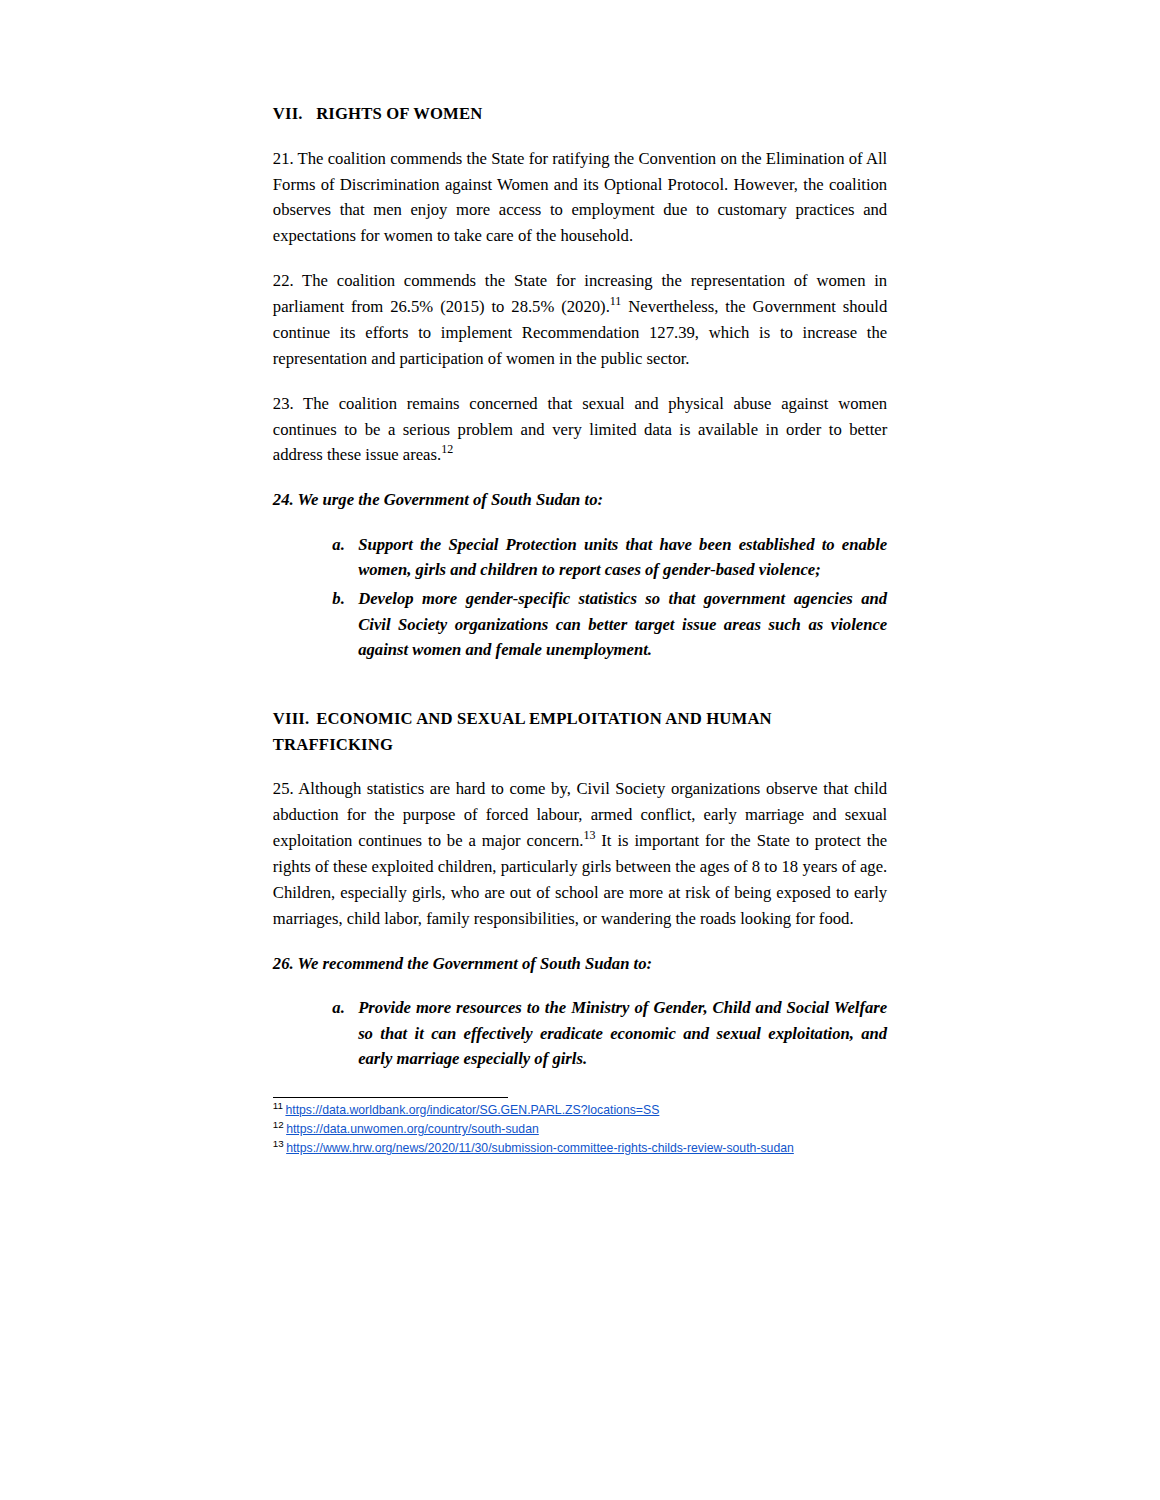VII. RIGHTS OF WOMEN
21. The coalition commends the State for ratifying the Convention on the Elimination of All Forms of Discrimination against Women and its Optional Protocol. However, the coalition observes that men enjoy more access to employment due to customary practices and expectations for women to take care of the household.
22. The coalition commends the State for increasing the representation of women in parliament from 26.5% (2015) to 28.5% (2020).11 Nevertheless, the Government should continue its efforts to implement Recommendation 127.39, which is to increase the representation and participation of women in the public sector.
23. The coalition remains concerned that sexual and physical abuse against women continues to be a serious problem and very limited data is available in order to better address these issue areas.12
24. We urge the Government of South Sudan to:
a. Support the Special Protection units that have been established to enable women, girls and children to report cases of gender-based violence;
b. Develop more gender-specific statistics so that government agencies and Civil Society organizations can better target issue areas such as violence against women and female unemployment.
VIII. ECONOMIC AND SEXUAL EMPLOITATION AND HUMAN TRAFFICKING
25. Although statistics are hard to come by, Civil Society organizations observe that child abduction for the purpose of forced labour, armed conflict, early marriage and sexual exploitation continues to be a major concern.13 It is important for the State to protect the rights of these exploited children, particularly girls between the ages of 8 to 18 years of age. Children, especially girls, who are out of school are more at risk of being exposed to early marriages, child labor, family responsibilities, or wandering the roads looking for food.
26. We recommend the Government of South Sudan to:
a. Provide more resources to the Ministry of Gender, Child and Social Welfare so that it can effectively eradicate economic and sexual exploitation, and early marriage especially of girls.
11https://data.worldbank.org/indicator/SG.GEN.PARL.ZS?locations=SS
12https://data.unwomen.org/country/south-sudan
13https://www.hrw.org/news/2020/11/30/submission-committee-rights-childs-review-south-sudan